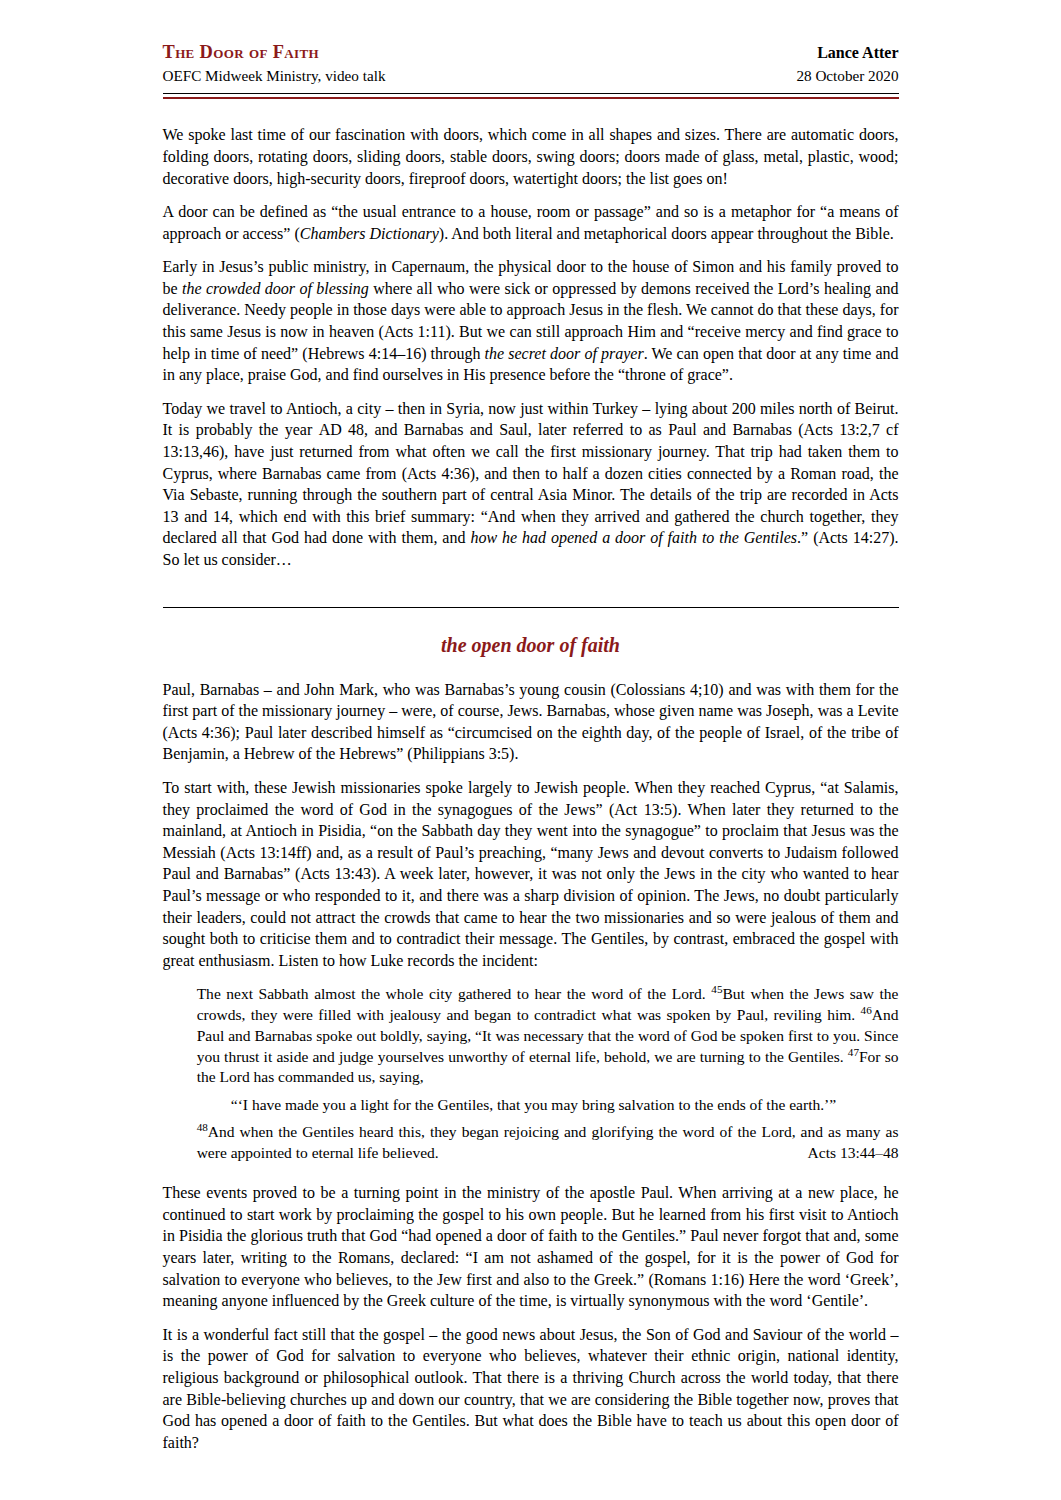The Door of Faith Lance Atter
OEFC Midweek Ministry, video talk 28 October 2020
We spoke last time of our fascination with doors, which come in all shapes and sizes. There are automatic doors, folding doors, rotating doors, sliding doors, stable doors, swing doors; doors made of glass, metal, plastic, wood; decorative doors, high-security doors, fireproof doors, watertight doors; the list goes on!
A door can be defined as “the usual entrance to a house, room or passage” and so is a metaphor for “a means of approach or access” (Chambers Dictionary). And both literal and metaphorical doors appear throughout the Bible.
Early in Jesus’s public ministry, in Capernaum, the physical door to the house of Simon and his family proved to be the crowded door of blessing where all who were sick or oppressed by demons received the Lord’s healing and deliverance. Needy people in those days were able to approach Jesus in the flesh. We cannot do that these days, for this same Jesus is now in heaven (Acts 1:11). But we can still approach Him and “receive mercy and find grace to help in time of need” (Hebrews 4:14–16) through the secret door of prayer. We can open that door at any time and in any place, praise God, and find ourselves in His presence before the “throne of grace”.
Today we travel to Antioch, a city – then in Syria, now just within Turkey – lying about 200 miles north of Beirut. It is probably the year AD 48, and Barnabas and Saul, later referred to as Paul and Barnabas (Acts 13:2,7 cf 13:13,46), have just returned from what often we call the first missionary journey. That trip had taken them to Cyprus, where Barnabas came from (Acts 4:36), and then to half a dozen cities connected by a Roman road, the Via Sebaste, running through the southern part of central Asia Minor. The details of the trip are recorded in Acts 13 and 14, which end with this brief summary: “And when they arrived and gathered the church together, they declared all that God had done with them, and how he had opened a door of faith to the Gentiles.” (Acts 14:27). So let us consider…
the open door of faith
Paul, Barnabas – and John Mark, who was Barnabas’s young cousin (Colossians 4;10) and was with them for the first part of the missionary journey – were, of course, Jews. Barnabas, whose given name was Joseph, was a Levite (Acts 4:36); Paul later described himself as “circumcised on the eighth day, of the people of Israel, of the tribe of Benjamin, a Hebrew of the Hebrews” (Philippians 3:5).
To start with, these Jewish missionaries spoke largely to Jewish people. When they reached Cyprus, “at Salamis, they proclaimed the word of God in the synagogues of the Jews” (Act 13:5). When later they returned to the mainland, at Antioch in Pisidia, “on the Sabbath day they went into the synagogue” to proclaim that Jesus was the Messiah (Acts 13:14ff) and, as a result of Paul’s preaching, “many Jews and devout converts to Judaism followed Paul and Barnabas” (Acts 13:43). A week later, however, it was not only the Jews in the city who wanted to hear Paul’s message or who responded to it, and there was a sharp division of opinion. The Jews, no doubt particularly their leaders, could not attract the crowds that came to hear the two missionaries and so were jealous of them and sought both to criticise them and to contradict their message. The Gentiles, by contrast, embraced the gospel with great enthusiasm. Listen to how Luke records the incident:
The next Sabbath almost the whole city gathered to hear the word of the Lord. 45But when the Jews saw the crowds, they were filled with jealousy and began to contradict what was spoken by Paul, reviling him. 46And Paul and Barnabas spoke out boldly, saying, “It was necessary that the word of God be spoken first to you. Since you thrust it aside and judge yourselves unworthy of eternal life, behold, we are turning to the Gentiles. 47For so the Lord has commanded us, saying,
“‘I have made you a light for the Gentiles, that you may bring salvation to the ends of the earth.’”
48And when the Gentiles heard this, they began rejoicing and glorifying the word of the Lord, and as many as were appointed to eternal life believed. Acts 13:44–48
These events proved to be a turning point in the ministry of the apostle Paul. When arriving at a new place, he continued to start work by proclaiming the gospel to his own people. But he learned from his first visit to Antioch in Pisidia the glorious truth that God “had opened a door of faith to the Gentiles.” Paul never forgot that and, some years later, writing to the Romans, declared: “I am not ashamed of the gospel, for it is the power of God for salvation to everyone who believes, to the Jew first and also to the Greek.” (Romans 1:16) Here the word ‘Greek’, meaning anyone influenced by the Greek culture of the time, is virtually synonymous with the word ‘Gentile’.
It is a wonderful fact still that the gospel – the good news about Jesus, the Son of God and Saviour of the world – is the power of God for salvation to everyone who believes, whatever their ethnic origin, national identity, religious background or philosophical outlook. That there is a thriving Church across the world today, that there are Bible-believing churches up and down our country, that we are considering the Bible together now, proves that God has opened a door of faith to the Gentiles. But what does the Bible have to teach us about this open door of faith?